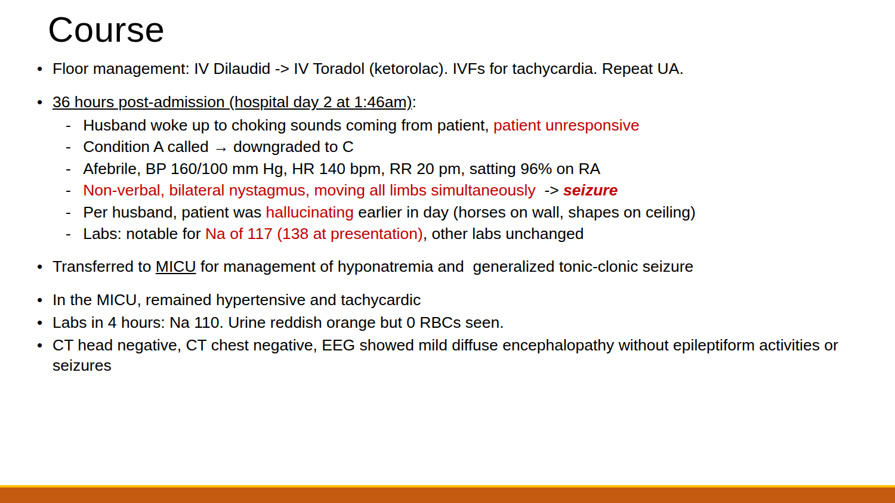Course
Floor management: IV Dilaudid -> IV Toradol (ketorolac). IVFs for tachycardia. Repeat UA.
36 hours post-admission (hospital day 2 at 1:46am):
-Husband woke up to choking sounds coming from patient, patient unresponsive
-Condition A called → downgraded to C
-Afebrile, BP 160/100 mm Hg, HR 140 bpm, RR 20 pm, satting 96% on RA
-Non-verbal, bilateral nystagmus, moving all limbs simultaneously -> seizure
-Per husband, patient was hallucinating earlier in day (horses on wall, shapes on ceiling)
-Labs: notable for Na of 117 (138 at presentation), other labs unchanged
Transferred to MICU for management of hyponatremia and generalized tonic-clonic seizure
In the MICU, remained hypertensive and tachycardic
Labs in 4 hours: Na 110. Urine reddish orange but 0 RBCs seen.
CT head negative, CT chest negative, EEG showed mild diffuse encephalopathy without epileptiform activities or seizures